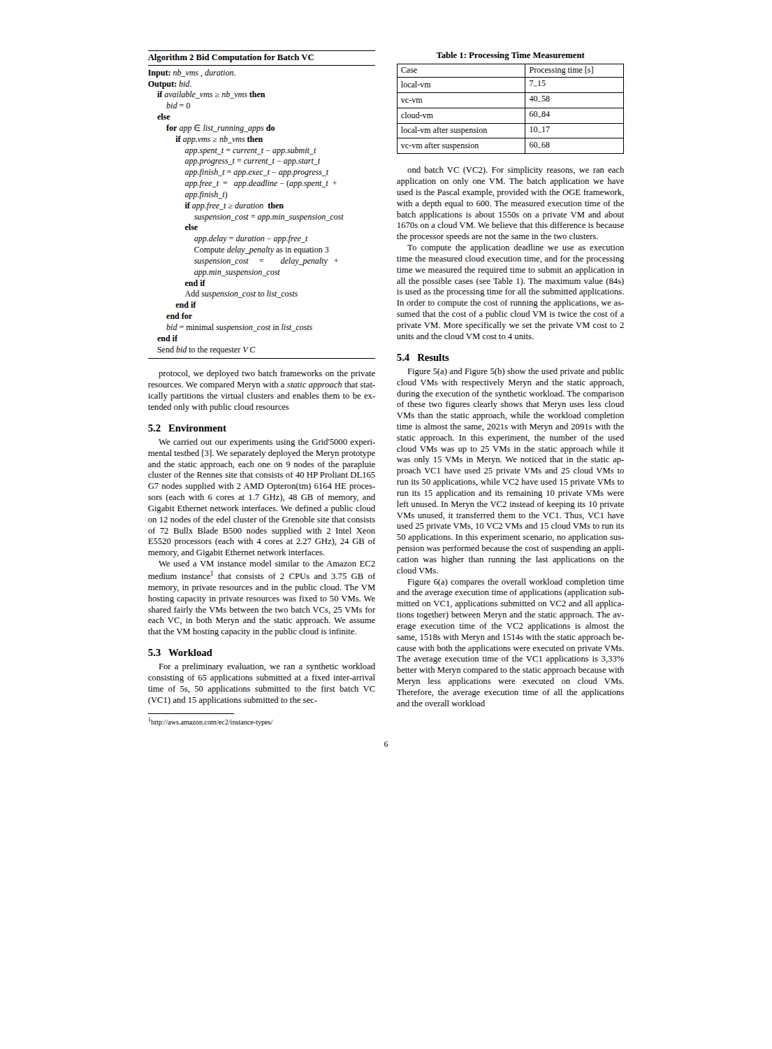Algorithm 2 Bid Computation for Batch VC
Input: nb_vms , duration.
Output: bid.
if available_vms ≥ nb_vms then
bid = 0
else
for app ∈ list_running_apps do
if app.vms ≥ nb_vms then
app.spent_t = current_t − app.submit_t
app.progress_t = current_t − app.start_t
app.finish_t = app.exec_t − app.progress_t
app.free_t = app.deadline − (app.spent_t +
app.finish_t)
if app.free_t ≥ duration then
suspension_cost = app.min_suspension_cost
else
app.delay = duration − app.free_t
Compute delay_penalty as in equation 3
suspension_cost = delay_penalty +
app.min_suspension_cost
end if
Add suspension_cost to list_costs
end if
end for
bid = minimal suspension_cost in list_costs
end if
Send bid to the requester V C
protocol, we deployed two batch frameworks on the private resources. We compared Meryn with a static approach that statically partitions the virtual clusters and enables them to be extended only with public cloud resources
5.2 Environment
We carried out our experiments using the Grid'5000 experimental testbed [3]. We separately deployed the Meryn prototype and the static approach, each one on 9 nodes of the parapluie cluster of the Rennes site that consists of 40 HP Proliant DL165 G7 nodes supplied with 2 AMD Opteron(tm) 6164 HE processors (each with 6 cores at 1.7 GHz), 48 GB of memory, and Gigabit Ethernet network interfaces. We defined a public cloud on 12 nodes of the edel cluster of the Grenoble site that consists of 72 Bullx Blade B500 nodes supplied with 2 Intel Xeon E5520 processors (each with 4 cores at 2.27 GHz), 24 GB of memory, and Gigabit Ethernet network interfaces.
We used a VM instance model similar to the Amazon EC2 medium instance1 that consists of 2 CPUs and 3.75 GB of memory, in private resources and in the public cloud. The VM hosting capacity in private resources was fixed to 50 VMs. We shared fairly the VMs between the two batch VCs, 25 VMs for each VC, in both Meryn and the static approach. We assume that the VM hosting capacity in the public cloud is infinite.
5.3 Workload
For a preliminary evaluation, we ran a synthetic workload consisting of 65 applications submitted at a fixed inter-arrival time of 5s, 50 applications submitted to the first batch VC (VC1) and 15 applications submitted to the sec-
1http://aws.amazon.com/ec2/instance-types/
Table 1: Processing Time Measurement
| Case | Processing time [s] |
| --- | --- |
| local-vm | 7 ~ 15 |
| vc-vm | 40 ~ 58 |
| cloud-vm | 60 ~ 84 |
| local-vm after suspension | 10 ~ 17 |
| vc-vm after suspension | 60 ~ 68 |
ond batch VC (VC2). For simplicity reasons, we ran each application on only one VM. The batch application we have used is the Pascal example, provided with the OGE framework, with a depth equal to 600. The measured execution time of the batch applications is about 1550s on a private VM and about 1670s on a cloud VM. We believe that this difference is because the processor speeds are not the same in the two clusters.
To compute the application deadline we use as execution time the measured cloud execution time, and for the processing time we measured the required time to submit an application in all the possible cases (see Table 1). The maximum value (84s) is used as the processing time for all the submitted applications. In order to compute the cost of running the applications, we assumed that the cost of a public cloud VM is twice the cost of a private VM. More specifically we set the private VM cost to 2 units and the cloud VM cost to 4 units.
5.4 Results
Figure 5(a) and Figure 5(b) show the used private and public cloud VMs with respectively Meryn and the static approach, during the execution of the synthetic workload. The comparison of these two figures clearly shows that Meryn uses less cloud VMs than the static approach, while the workload completion time is almost the same, 2021s with Meryn and 2091s with the static approach. In this experiment, the number of the used cloud VMs was up to 25 VMs in the static approach while it was only 15 VMs in Meryn. We noticed that in the static approach VC1 have used 25 private VMs and 25 cloud VMs to run its 50 applications, while VC2 have used 15 private VMs to run its 15 application and its remaining 10 private VMs were left unused. In Meryn the VC2 instead of keeping its 10 private VMs unused, it transferred them to the VC1. Thus, VC1 have used 25 private VMs, 10 VC2 VMs and 15 cloud VMs to run its 50 applications. In this experiment scenario, no application suspension was performed because the cost of suspending an application was higher than running the last applications on the cloud VMs.
Figure 6(a) compares the overall workload completion time and the average execution time of applications (application submitted on VC1, applications submitted on VC2 and all applications together) between Meryn and the static approach. The average execution time of the VC2 applications is almost the same, 1518s with Meryn and 1514s with the static approach because with both the applications were executed on private VMs. The average execution time of the VC1 applications is 3,33% better with Meryn compared to the static approach because with Meryn less applications were executed on cloud VMs. Therefore, the average execution time of all the applications and the overall workload
6